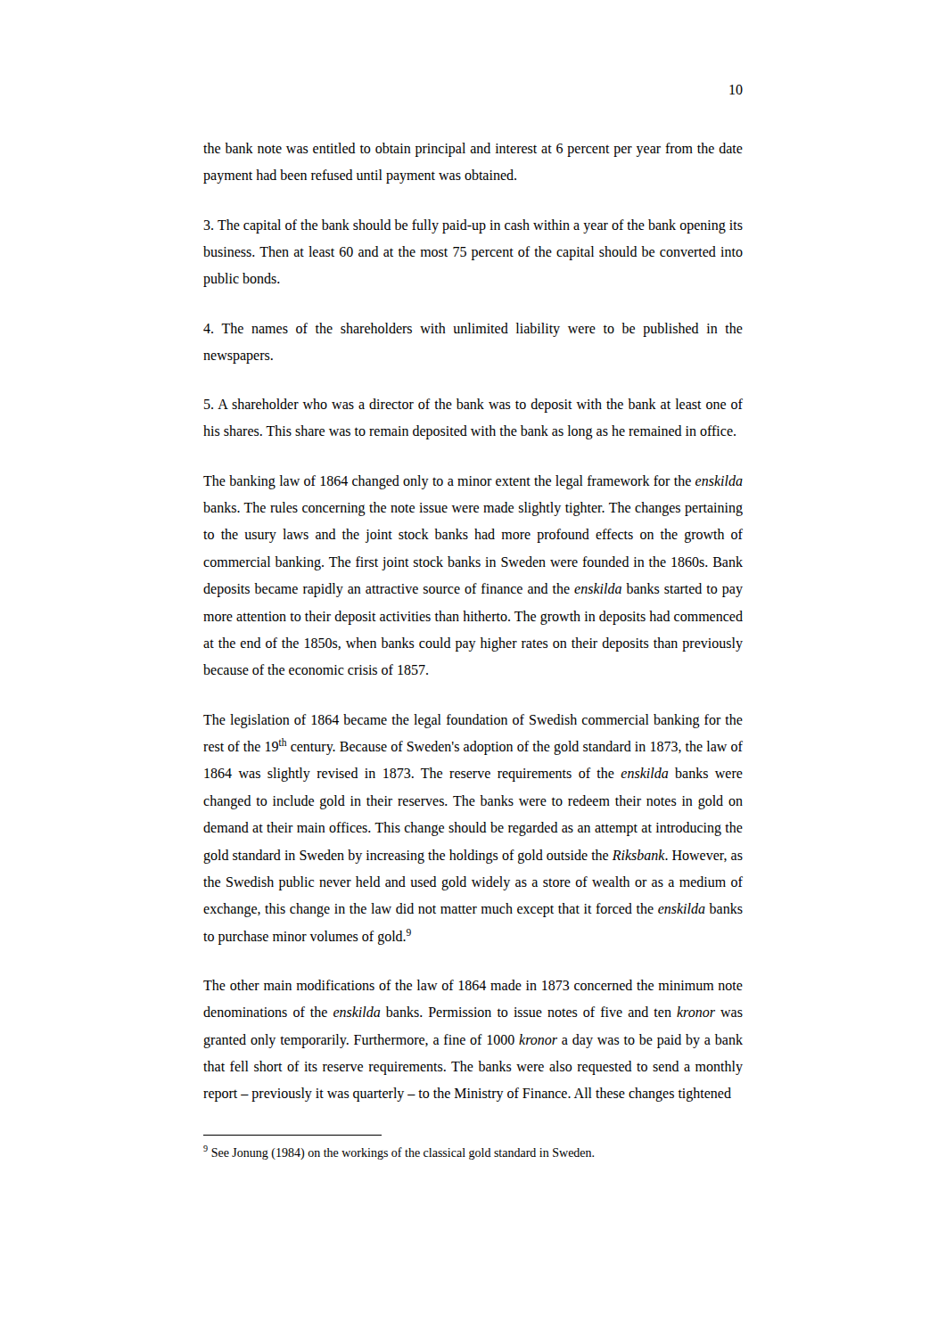10
the bank note was entitled to obtain principal and interest at 6 percent per year from the date payment had been refused until payment was obtained.
3. The capital of the bank should be fully paid-up in cash within a year of the bank opening its business. Then at least 60 and at the most 75 percent of the capital should be converted into public bonds.
4. The names of the shareholders with unlimited liability were to be published in the newspapers.
5. A shareholder who was a director of the bank was to deposit with the bank at least one of his shares. This share was to remain deposited with the bank as long as he remained in office.
The banking law of 1864 changed only to a minor extent the legal framework for the enskilda banks. The rules concerning the note issue were made slightly tighter. The changes pertaining to the usury laws and the joint stock banks had more profound effects on the growth of commercial banking. The first joint stock banks in Sweden were founded in the 1860s. Bank deposits became rapidly an attractive source of finance and the enskilda banks started to pay more attention to their deposit activities than hitherto. The growth in deposits had commenced at the end of the 1850s, when banks could pay higher rates on their deposits than previously because of the economic crisis of 1857.
The legislation of 1864 became the legal foundation of Swedish commercial banking for the rest of the 19th century. Because of Sweden's adoption of the gold standard in 1873, the law of 1864 was slightly revised in 1873. The reserve requirements of the enskilda banks were changed to include gold in their reserves. The banks were to redeem their notes in gold on demand at their main offices. This change should be regarded as an attempt at introducing the gold standard in Sweden by increasing the holdings of gold outside the Riksbank. However, as the Swedish public never held and used gold widely as a store of wealth or as a medium of exchange, this change in the law did not matter much except that it forced the enskilda banks to purchase minor volumes of gold.9
The other main modifications of the law of 1864 made in 1873 concerned the minimum note denominations of the enskilda banks. Permission to issue notes of five and ten kronor was granted only temporarily. Furthermore, a fine of 1000 kronor a day was to be paid by a bank that fell short of its reserve requirements. The banks were also requested to send a monthly report – previously it was quarterly – to the Ministry of Finance. All these changes tightened
9 See Jonung (1984) on the workings of the classical gold standard in Sweden.